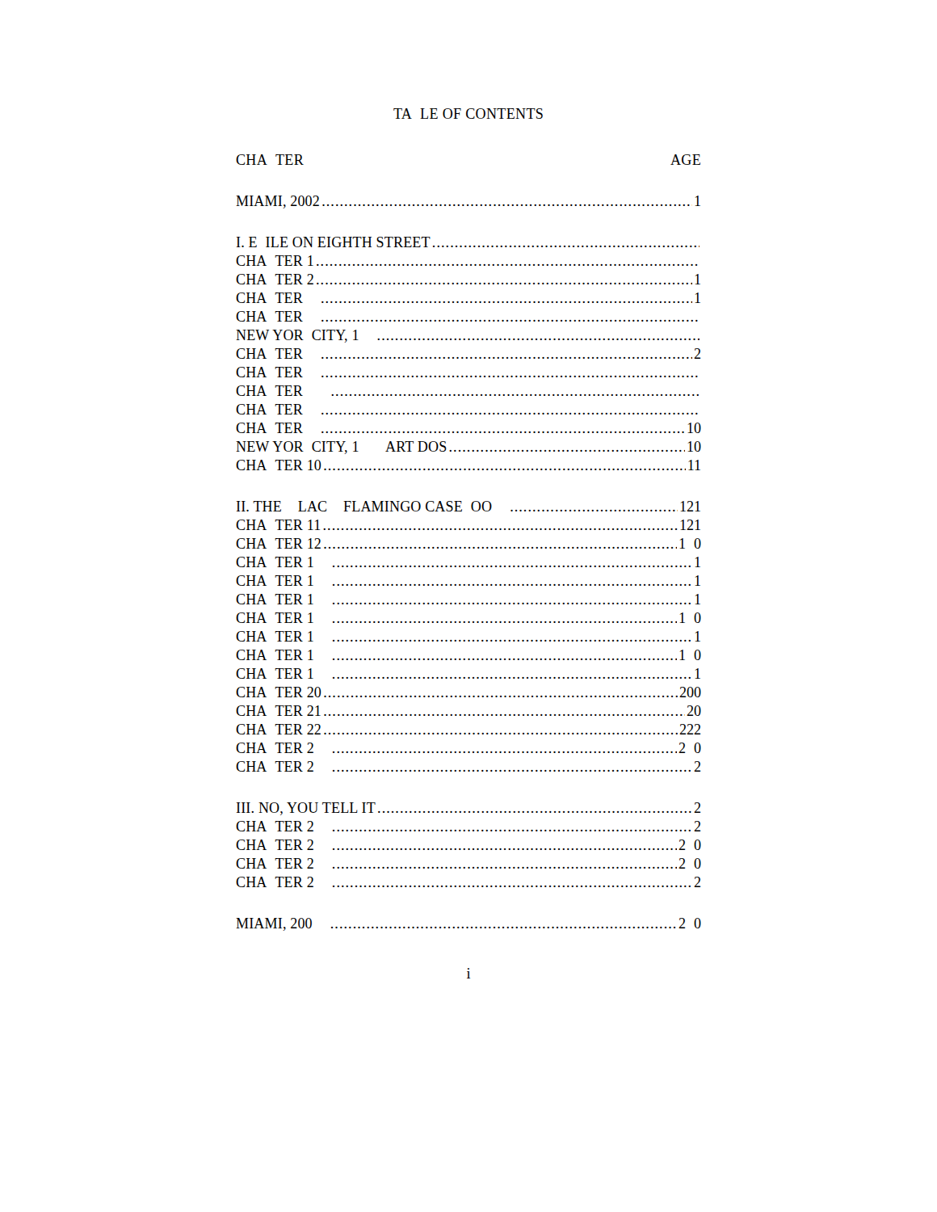TA LE OF CONTENTS
CHA TER AGE
MIAMI, 2002 ................................................................................................................. 1
I. E ILE ON EIGHTH STREET .......................................................................................
CHA TER 1 .......................................................................................................................
CHA TER 2 ...................................................................................................................... 1
CHA TER ..................................................................................................................... 1
CHA TER .....................................................................................................................
NEW YOR CITY, 1 .................................................................................................
CHA TER ..................................................................................................................... 2
CHA TER .....................................................................................................................
CHA TER ...................................................................................................................
CHA TER .....................................................................................................................
CHA TER ..................................................................................................................... 10
NEW YOR CITY, 1 ART DOS ......................................................................... 10
CHA TER 10 ................................................................................................................... 11
II. THE LAC FLAMINGO CASE OO .............................................................. 121
CHA TER 11 ................................................................................................................... 121
CHA TER 12 ................................................................................................................... 1 0
CHA TER 1 ................................................................................................................. 1
CHA TER 1 ................................................................................................................. 1
CHA TER 1 ................................................................................................................. 1
CHA TER 1 ................................................................................................................. 1 0
CHA TER 1 ................................................................................................................. 1
CHA TER 1 ................................................................................................................. 1 0
CHA TER 1 ................................................................................................................. 1
CHA TER 20 .................................................................................................................. 200
CHA TER 21 .................................................................................................................. 20
CHA TER 22 .................................................................................................................. 222
CHA TER 2 ................................................................................................................ 2 0
CHA TER 2 ................................................................................................................ 2
III. NO, YOU TELL IT ................................................................................................. 2
CHA TER 2 ................................................................................................................ 2
CHA TER 2 ................................................................................................................ 2 0
CHA TER 2 ................................................................................................................ 2 0
CHA TER 2 ................................................................................................................ 2
MIAMI, 200 .............................................................................................................. 2 0
i